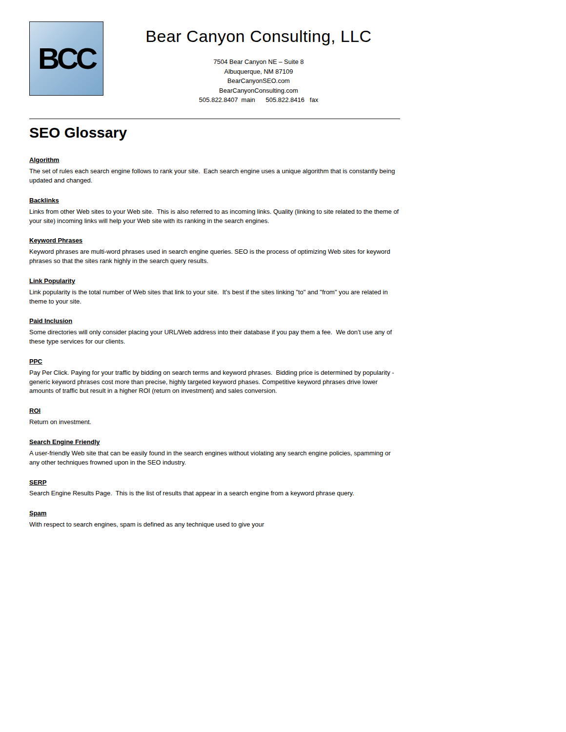BCC
Bear Canyon Consulting, LLC
7504 Bear Canyon NE – Suite 8
Albuquerque, NM 87109
BearCanyonSEO.com
BearCanyonConsulting.com
505.822.8407 main 505.822.8416 fax
SEO Glossary
Algorithm
The set of rules each search engine follows to rank your site. Each search engine uses a unique algorithm that is constantly being updated and changed.
Backlinks
Links from other Web sites to your Web site. This is also referred to as incoming links. Quality (linking to site related to the theme of your site) incoming links will help your Web site with its ranking in the search engines.
Keyword Phrases
Keyword phrases are multi-word phrases used in search engine queries. SEO is the process of optimizing Web sites for keyword phrases so that the sites rank highly in the search query results.
Link Popularity
Link popularity is the total number of Web sites that link to your site. It's best if the sites linking "to" and "from" you are related in theme to your site.
Paid Inclusion
Some directories will only consider placing your URL/Web address into their database if you pay them a fee. We don’t use any of these type services for our clients.
PPC
Pay Per Click. Paying for your traffic by bidding on search terms and keyword phrases. Bidding price is determined by popularity - generic keyword phrases cost more than precise, highly targeted keyword phases. Competitive keyword phrases drive lower amounts of traffic but result in a higher ROI (return on investment) and sales conversion.
ROI
Return on investment.
Search Engine Friendly
A user-friendly Web site that can be easily found in the search engines without violating any search engine policies, spamming or any other techniques frowned upon in the SEO industry.
SERP
Search Engine Results Page. This is the list of results that appear in a search engine from a keyword phrase query.
Spam
With respect to search engines, spam is defined as any technique used to give your